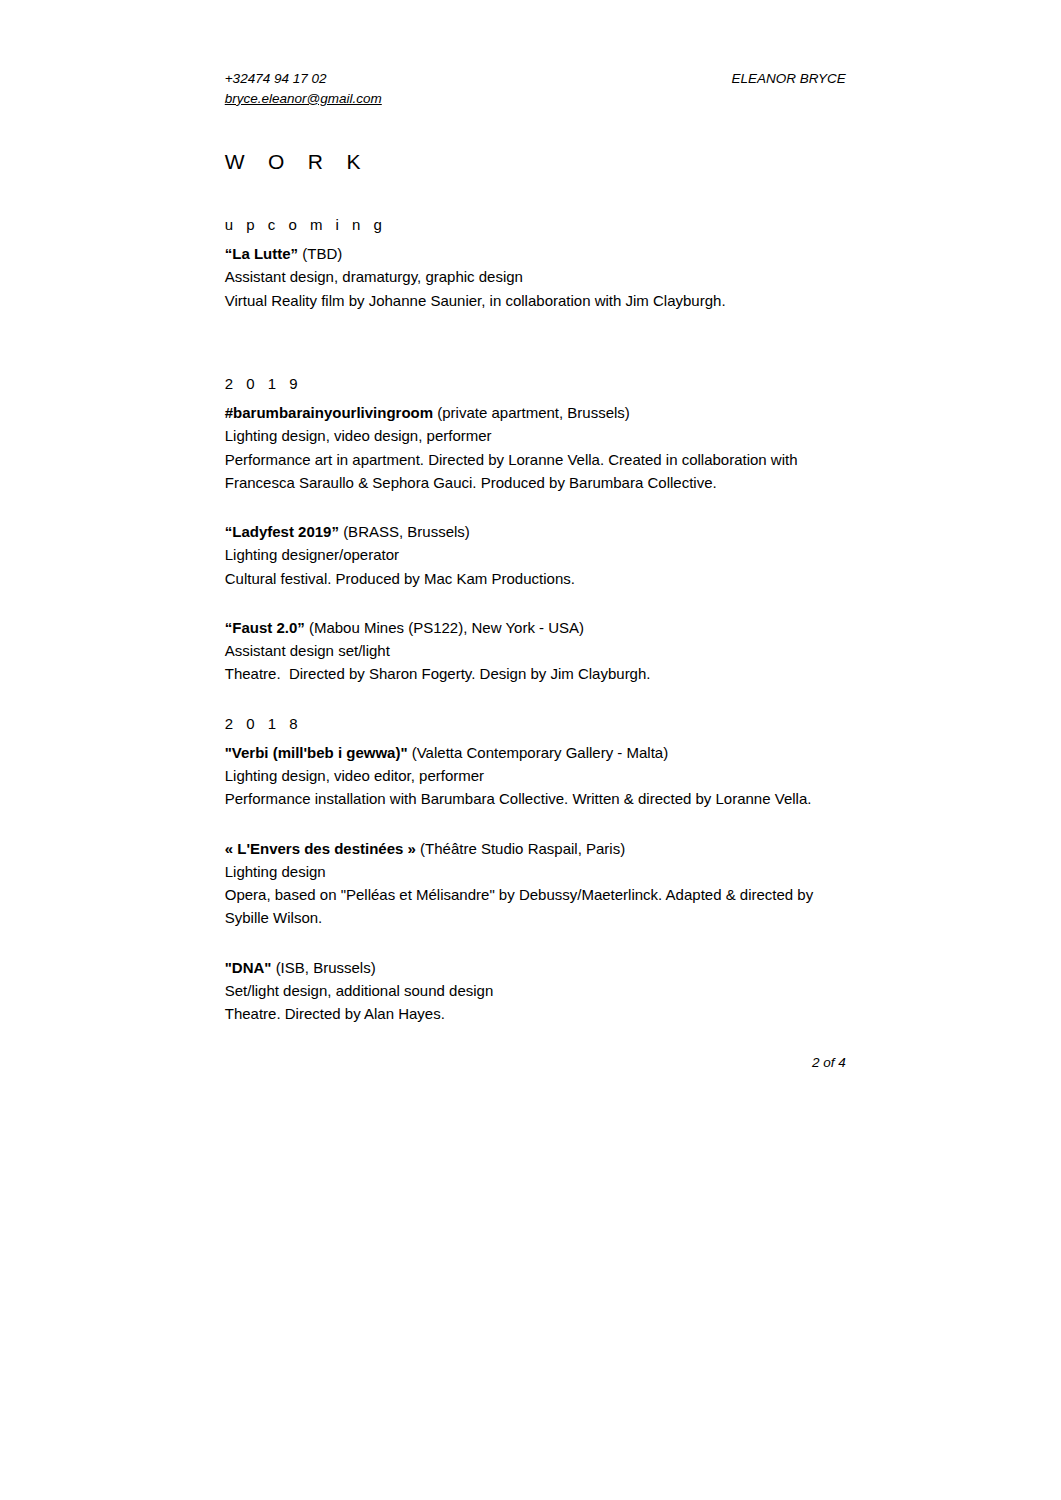+32474 94 17 02
bryce.eleanor@gmail.com
ELEANOR BRYCE
W O R K
u p c o m i n g
“La Lutte” (TBD)
Assistant design, dramaturgy, graphic design
Virtual Reality film by Johanne Saunier, in collaboration with Jim Clayburgh.
2 0 1 9
#barumbarainyourlivingroom (private apartment, Brussels)
Lighting design, video design, performer
Performance art in apartment. Directed by Loranne Vella. Created in collaboration with Francesca Saraullo & Sephora Gauci. Produced by Barumbara Collective.
“Ladyfest 2019” (BRASS, Brussels)
Lighting designer/operator
Cultural festival. Produced by Mac Kam Productions.
“Faust 2.0” (Mabou Mines (PS122), New York - USA)
Assistant design set/light
Theatre. Directed by Sharon Fogerty. Design by Jim Clayburgh.
2 0 1 8
"Verbi (mill'beb i gewwa)" (Valetta Contemporary Gallery - Malta)
Lighting design, video editor, performer
Performance installation with Barumbara Collective. Written & directed by Loranne Vella.
« L'Envers des destinées » (Théâtre Studio Raspail, Paris)
Lighting design
Opera, based on "Pelléas et Mélisandre" by Debussy/Maeterlinck. Adapted & directed by Sybille Wilson.
"DNA" (ISB, Brussels)
Set/light design, additional sound design
Theatre. Directed by Alan Hayes.
2 of 4